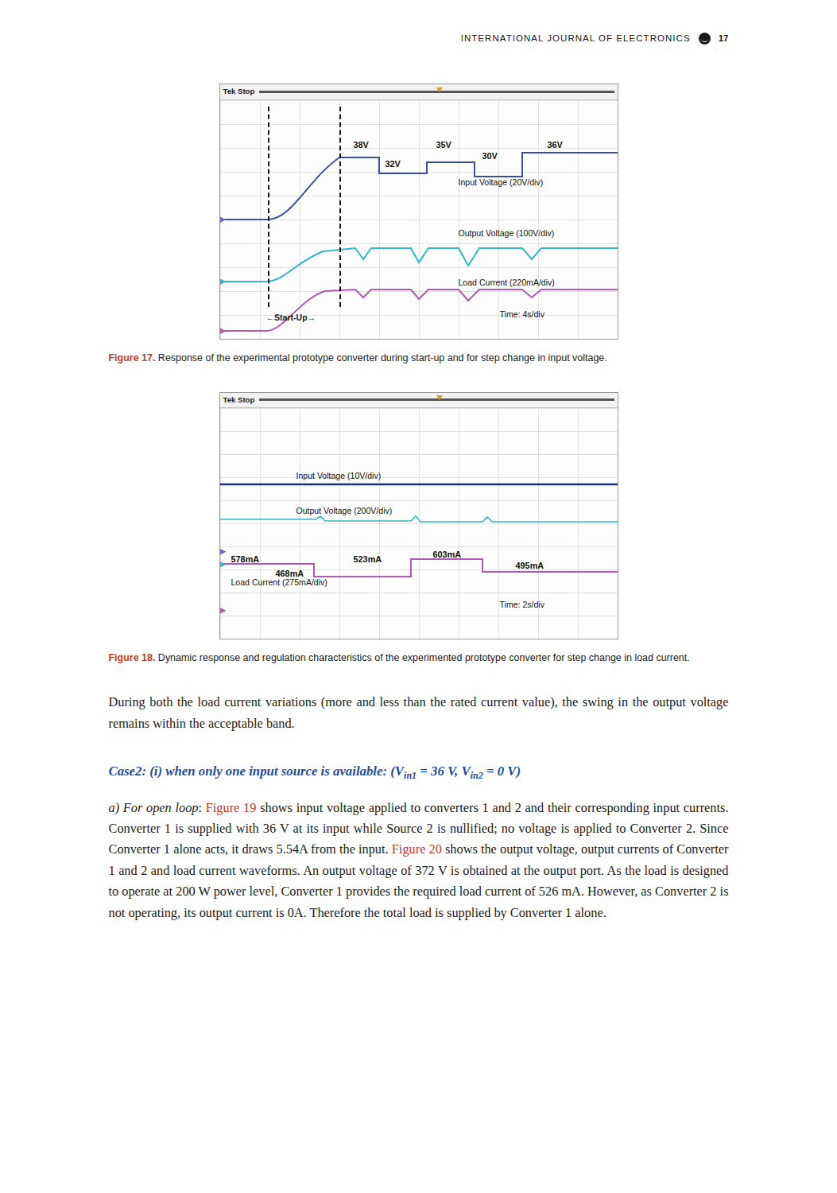International Journal of Electronics 17
Tek Stop
38V 32V 35V 30V 36V Input Voltage (20V/div) Output Voltage (100V/div) Load Current (220mA/div) Time: 4s/div ←Start-Up→
Figure 17. Response of the experimental prototype converter during start-up and for step change in input voltage.
Tek Stop
Input Voltage (10V/div) Output Voltage (200V/div) 578mA 468mA 523mA 603mA 495mA Load Current (275mA/div) Time: 2s/div
Figure 18. Dynamic response and regulation characteristics of the experimented prototype converter for step change in load current.
During both the load current variations (more and less than the rated current value), the swing in the output voltage remains within the acceptable band.
Case2: (i) when only one input source is available: (Vin1 = 36 V, Vin2 = 0 V)
a) For open loop: Figure 19 shows input voltage applied to converters 1 and 2 and their corresponding input currents. Converter 1 is supplied with 36 V at its input while Source 2 is nullified; no voltage is applied to Converter 2. Since Converter 1 alone acts, it draws 5.54A from the input. Figure 20 shows the output voltage, output currents of Converter 1 and 2 and load current waveforms. An output voltage of 372 V is obtained at the output port. As the load is designed to operate at 200 W power level, Converter 1 provides the required load current of 526 mA. However, as Converter 2 is not operating, its output current is 0A. Therefore the total load is supplied by Converter 1 alone.